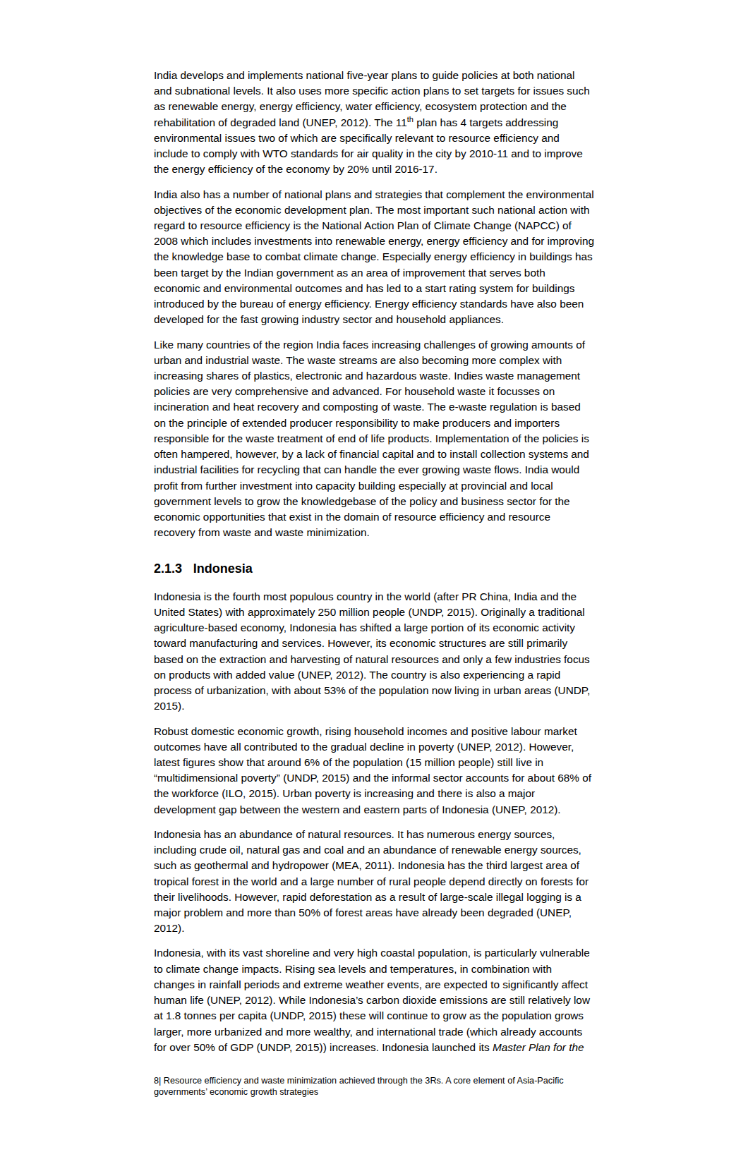India develops and implements national five-year plans to guide policies at both national and subnational levels. It also uses more specific action plans to set targets for issues such as renewable energy, energy efficiency, water efficiency, ecosystem protection and the rehabilitation of degraded land (UNEP, 2012). The 11th plan has 4 targets addressing environmental issues two of which are specifically relevant to resource efficiency and include to comply with WTO standards for air quality in the city by 2010-11 and to improve the energy efficiency of the economy by 20% until 2016-17.
India also has a number of national plans and strategies that complement the environmental objectives of the economic development plan. The most important such national action with regard to resource efficiency is the National Action Plan of Climate Change (NAPCC) of 2008 which includes investments into renewable energy, energy efficiency and for improving the knowledge base to combat climate change. Especially energy efficiency in buildings has been target by the Indian government as an area of improvement that serves both economic and environmental outcomes and has led to a start rating system for buildings introduced by the bureau of energy efficiency. Energy efficiency standards have also been developed for the fast growing industry sector and household appliances.
Like many countries of the region India faces increasing challenges of growing amounts of urban and industrial waste. The waste streams are also becoming more complex with increasing shares of plastics, electronic and hazardous waste. Indies waste management policies are very comprehensive and advanced. For household waste it focusses on incineration and heat recovery and composting of waste. The e-waste regulation is based on the principle of extended producer responsibility to make producers and importers responsible for the waste treatment of end of life products. Implementation of the policies is often hampered, however, by a lack of financial capital and to install collection systems and industrial facilities for recycling that can handle the ever growing waste flows. India would profit from further investment into capacity building especially at provincial and local government levels to grow the knowledgebase of the policy and business sector for the economic opportunities that exist in the domain of resource efficiency and resource recovery from waste and waste minimization.
2.1.3 Indonesia
Indonesia is the fourth most populous country in the world (after PR China, India and the United States) with approximately 250 million people (UNDP, 2015). Originally a traditional agriculture-based economy, Indonesia has shifted a large portion of its economic activity toward manufacturing and services. However, its economic structures are still primarily based on the extraction and harvesting of natural resources and only a few industries focus on products with added value (UNEP, 2012). The country is also experiencing a rapid process of urbanization, with about 53% of the population now living in urban areas (UNDP, 2015).
Robust domestic economic growth, rising household incomes and positive labour market outcomes have all contributed to the gradual decline in poverty (UNEP, 2012). However, latest figures show that around 6% of the population (15 million people) still live in “multidimensional poverty” (UNDP, 2015) and the informal sector accounts for about 68% of the workforce (ILO, 2015). Urban poverty is increasing and there is also a major development gap between the western and eastern parts of Indonesia (UNEP, 2012).
Indonesia has an abundance of natural resources. It has numerous energy sources, including crude oil, natural gas and coal and an abundance of renewable energy sources, such as geothermal and hydropower (MEA, 2011). Indonesia has the third largest area of tropical forest in the world and a large number of rural people depend directly on forests for their livelihoods. However, rapid deforestation as a result of large-scale illegal logging is a major problem and more than 50% of forest areas have already been degraded (UNEP, 2012).
Indonesia, with its vast shoreline and very high coastal population, is particularly vulnerable to climate change impacts. Rising sea levels and temperatures, in combination with changes in rainfall periods and extreme weather events, are expected to significantly affect human life (UNEP, 2012). While Indonesia’s carbon dioxide emissions are still relatively low at 1.8 tonnes per capita (UNDP, 2015) these will continue to grow as the population grows larger, more urbanized and more wealthy, and international trade (which already accounts for over 50% of GDP (UNDP, 2015)) increases. Indonesia launched its Master Plan for the
8| Resource efficiency and waste minimization achieved through the 3Rs. A core element of Asia-Pacific governments’ economic growth strategies